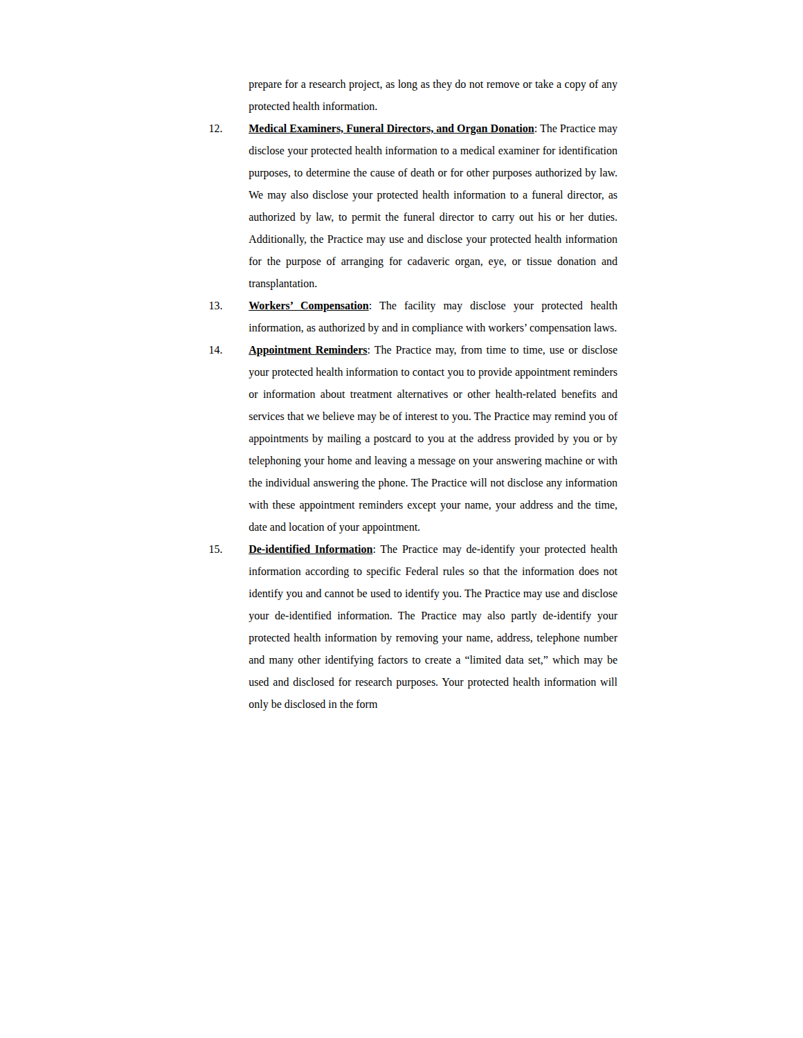prepare for a research project, as long as they do not remove or take a copy of any protected health information.
12. Medical Examiners, Funeral Directors, and Organ Donation: The Practice may disclose your protected health information to a medical examiner for identification purposes, to determine the cause of death or for other purposes authorized by law. We may also disclose your protected health information to a funeral director, as authorized by law, to permit the funeral director to carry out his or her duties. Additionally, the Practice may use and disclose your protected health information for the purpose of arranging for cadaveric organ, eye, or tissue donation and transplantation.
13. Workers’ Compensation: The facility may disclose your protected health information, as authorized by and in compliance with workers’ compensation laws.
14. Appointment Reminders: The Practice may, from time to time, use or disclose your protected health information to contact you to provide appointment reminders or information about treatment alternatives or other health-related benefits and services that we believe may be of interest to you. The Practice may remind you of appointments by mailing a postcard to you at the address provided by you or by telephoning your home and leaving a message on your answering machine or with the individual answering the phone. The Practice will not disclose any information with these appointment reminders except your name, your address and the time, date and location of your appointment.
15. De-identified Information: The Practice may de-identify your protected health information according to specific Federal rules so that the information does not identify you and cannot be used to identify you. The Practice may use and disclose your de-identified information. The Practice may also partly de-identify your protected health information by removing your name, address, telephone number and many other identifying factors to create a “limited data set,” which may be used and disclosed for research purposes. Your protected health information will only be disclosed in the form